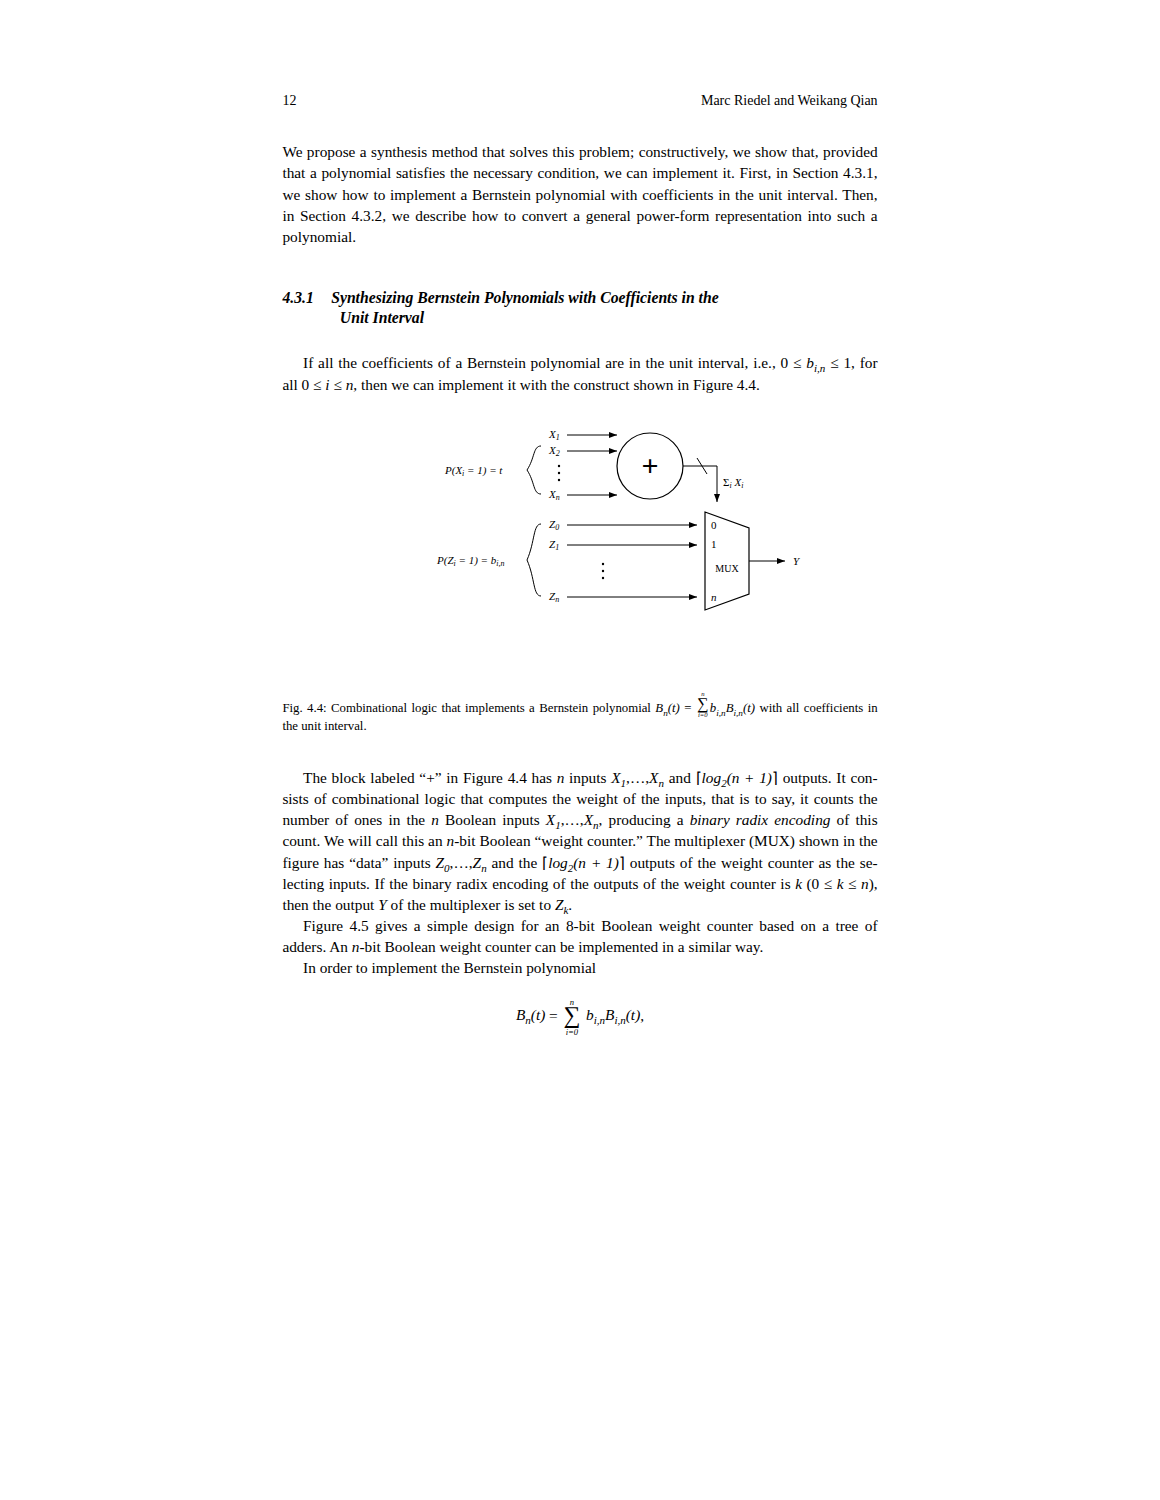12 Marc Riedel and Weikang Qian
We propose a synthesis method that solves this problem; constructively, we show that, provided that a polynomial satisfies the necessary condition, we can implement it. First, in Section 4.3.1, we show how to implement a Bernstein polynomial with coefficients in the unit interval. Then, in Section 4.3.2, we describe how to convert a general power-form representation into such a polynomial.
4.3.1 Synthesizing Bernstein Polynomials with Coefficients in theUnit Interval
If all the coefficients of a Bernstein polynomial are in the unit interval, i.e., 0 ≤ bi,n ≤ 1, for all 0 ≤ i ≤ n, then we can implement it with the construct shown in Figure 4.4.
P(Xi = 1) = t X1 X2 Xn + Σi Xi P(Zi = 1) = bi,n Z0 Z1 Zn 0 1 n MUX Y
Fig. 4.4: Combinational logic that implements a Bernstein polynomial Bn(t) = n∑i=0 bi,nBi,n(t) with all coefficients in the unit interval.
The block labeled “+” in Figure 4.4 has n inputs X1,…,Xn and ⌈log2(n + 1)⌉ outputs. It consists of combinational logic that computes the weight of the inputs, that is to say, it counts the number of ones in the n Boolean inputs X1,…,Xn, producing a binary radix encoding of this count. We will call this an n-bit Boolean “weight counter.” The multiplexer (MUX) shown in the figure has “data” inputs Z0,…,Zn and the ⌈log2(n + 1)⌉ outputs of the weight counter as the selecting inputs. If the binary radix encoding of the outputs of the weight counter is k (0 ≤ k ≤ n), then the output Y of the multiplexer is set to Zk.
Figure 4.5 gives a simple design for an 8-bit Boolean weight counter based on a tree of adders. An n-bit Boolean weight counter can be implemented in a similar way.
In order to implement the Bernstein polynomial
Bn(t) = n∑i=0 bi,nBi,n(t),